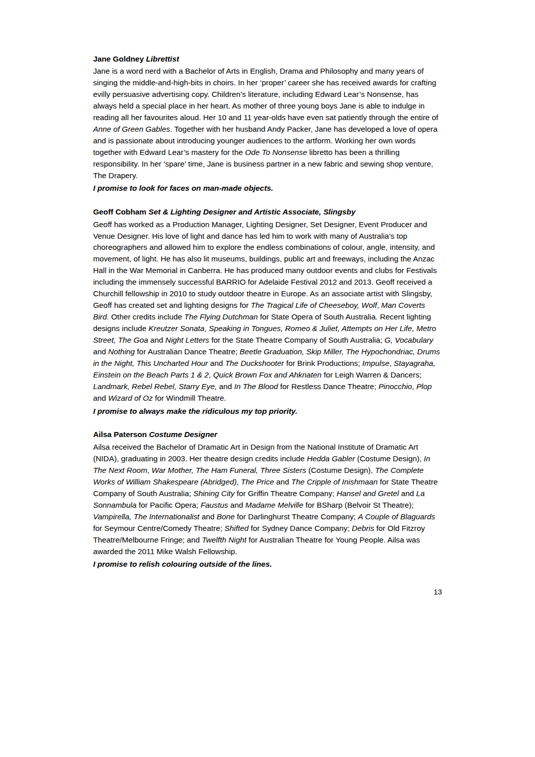Jane Goldney Librettist
Jane is a word nerd with a Bachelor of Arts in English, Drama and Philosophy and many years of singing the middle-and-high-bits in choirs. In her ‘proper’ career she has received awards for crafting evilly persuasive advertising copy. Children’s literature, including Edward Lear’s Nonsense, has always held a special place in her heart. As mother of three young boys Jane is able to indulge in reading all her favourites aloud. Her 10 and 11 year-olds have even sat patiently through the entire of Anne of Green Gables. Together with her husband Andy Packer, Jane has developed a love of opera and is passionate about introducing younger audiences to the artform. Working her own words together with Edward Lear’s mastery for the Ode To Nonsense libretto has been a thrilling responsibility. In her ‘spare’ time, Jane is business partner in a new fabric and sewing shop venture, The Drapery.
I promise to look for faces on man-made objects.
Geoff Cobham Set & Lighting Designer and Artistic Associate, Slingsby
Geoff has worked as a Production Manager, Lighting Designer, Set Designer, Event Producer and Venue Designer. His love of light and dance has led him to work with many of Australia’s top choreographers and allowed him to explore the endless combinations of colour, angle, intensity, and movement, of light. He has also lit museums, buildings, public art and freeways, including the Anzac Hall in the War Memorial in Canberra. He has produced many outdoor events and clubs for Festivals including the immensely successful BARRIO for Adelaide Festival 2012 and 2013. Geoff received a Churchill fellowship in 2010 to study outdoor theatre in Europe. As an associate artist with Slingsby, Geoff has created set and lighting designs for The Tragical Life of Cheeseboy, Wolf, Man Coverts Bird. Other credits include The Flying Dutchman for State Opera of South Australia. Recent lighting designs include Kreutzer Sonata, Speaking in Tongues, Romeo & Juliet, Attempts on Her Life, Metro Street, The Goa and Night Letters for the State Theatre Company of South Australia; G, Vocabulary and Nothing for Australian Dance Theatre; Beetle Graduation, Skip Miller, The Hypochondriac, Drums in the Night, This Uncharted Hour and The Duckshooter for Brink Productions; Impulse, Stayagraha, Einstein on the Beach Parts 1 & 2, Quick Brown Fox and Ahknaten for Leigh Warren & Dancers; Landmark, Rebel Rebel, Starry Eye, and In The Blood for Restless Dance Theatre; Pinocchio, Plop and Wizard of Oz for Windmill Theatre.
I promise to always make the ridiculous my top priority.
Ailsa Paterson Costume Designer
Ailsa received the Bachelor of Dramatic Art in Design from the National Institute of Dramatic Art (NIDA), graduating in 2003. Her theatre design credits include Hedda Gabler (Costume Design), In The Next Room, War Mother, The Ham Funeral, Three Sisters (Costume Design), The Complete Works of William Shakespeare (Abridged), The Price and The Cripple of Inishmaan for State Theatre Company of South Australia; Shining City for Griffin Theatre Company; Hansel and Gretel and La Sonnambula for Pacific Opera; Faustus and Madame Melville for BSharp (Belvoir St Theatre); Vampirella, The Internationalist and Bone for Darlinghurst Theatre Company; A Couple of Blaguards for Seymour Centre/Comedy Theatre; Shifted for Sydney Dance Company; Debris for Old Fitzroy Theatre/Melbourne Fringe; and Twelfth Night for Australian Theatre for Young People. Ailsa was awarded the 2011 Mike Walsh Fellowship.
I promise to relish colouring outside of the lines.
13